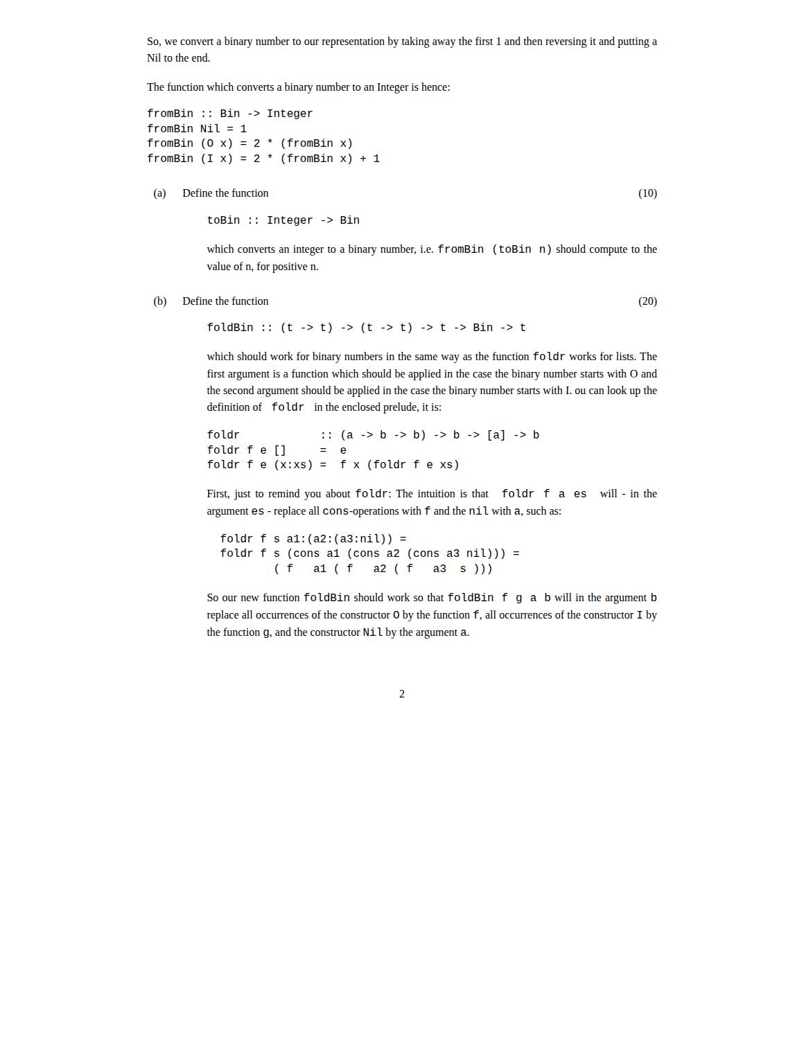So, we convert a binary number to our representation by taking away the first 1 and then reversing it and putting a Nil to the end.
The function which converts a binary number to an Integer is hence:
fromBin :: Bin -> Integer
fromBin Nil = 1
fromBin (O x) = 2 * (fromBin x)
fromBin (I x) = 2 * (fromBin x) + 1
(10) Define the function
toBin :: Integer -> Bin
which converts an integer to a binary number, i.e. fromBin (toBin n) should compute to the value of n, for positive n.
(20) Define the function
foldBin :: (t -> t) -> (t -> t) -> t -> Bin -> t
which should work for binary numbers in the same way as the function foldr works for lists. The first argument is a function which should be applied in the case the binary number starts with O and the second argument should be applied in the case the binary number starts with I. ou can look up the definition of foldr in the enclosed prelude, it is:
foldr            :: (a -> b -> b) -> b -> [a] -> b
foldr f e []     =  e
foldr f e (x:xs) =  f x (foldr f e xs)
First, just to remind you about foldr: The intuition is that foldr f a es will - in the argument es - replace all cons-operations with f and the nil with a, such as:
  foldr f s a1:(a2:(a3:nil)) =
  foldr f s (cons a1 (cons a2 (cons a3 nil))) =
          ( f   a1 ( f   a2 ( f   a3  s )))
So our new function foldBin should work so that foldBin f g a b will in the argument b replace all occurrences of the constructor O by the function f, all occurrences of the constructor I by the function g, and the constructor Nil by the argument a.
2